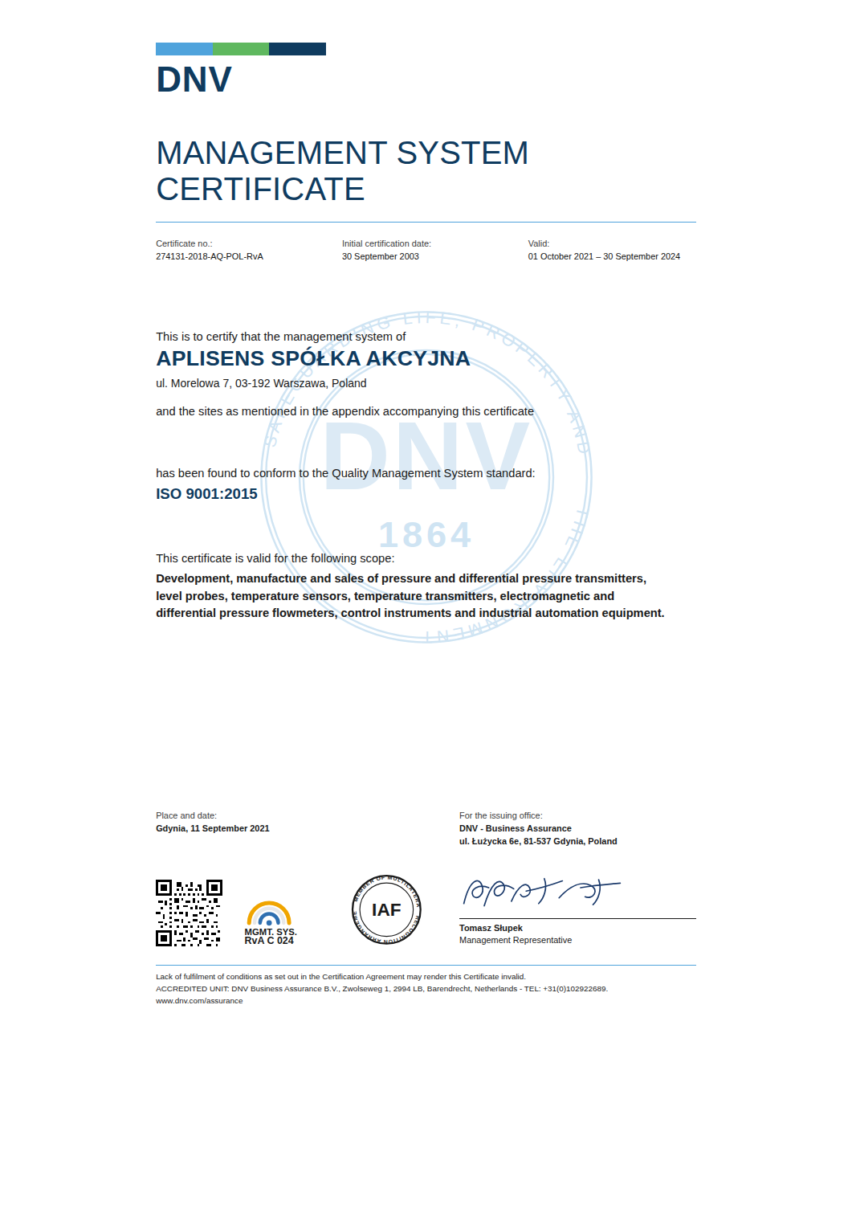SAFEGUARDING LIFE, PROPERTY AND THE ENVIRONMENT DNV 1864
DNV
MANAGEMENT SYSTEM
CERTIFICATE
Certificate no.:
274131-2018-AQ-POL-RvA
Initial certification date:
30 September 2003
Valid:
01 October 2021 – 30 September 2024
This is to certify that the management system of
APLISENS SPÓŁKA AKCYJNA
ul. Morelowa 7, 03-192 Warszawa, Poland
and the sites as mentioned in the appendix accompanying this certificate
has been found to conform to the Quality Management System standard:
ISO 9001:2015
This certificate is valid for the following scope:
Development, manufacture and sales of pressure and differential pressure transmitters, level probes, temperature sensors, temperature transmitters, electromagnetic and differential pressure flowmeters, control instruments and industrial automation equipment.
Place and date:
Gdynia, 11 September 2021
For the issuing office:
DNV - Business Assurance
ul. Łużycka 6e, 81-537 Gdynia, Poland
MGMT. SYS. RvA C 024
MEMBER OF MULTILATERAL RECOGNITION ARRANGEMENT IAF
Tomasz Słupek
Management Representative
Lack of fulfilment of conditions as set out in the Certification Agreement may render this Certificate invalid.
ACCREDITED UNIT: DNV Business Assurance B.V., Zwolseweg 1, 2994 LB, Barendrecht, Netherlands - TEL: +31(0)102922689. www.dnv.com/assurance